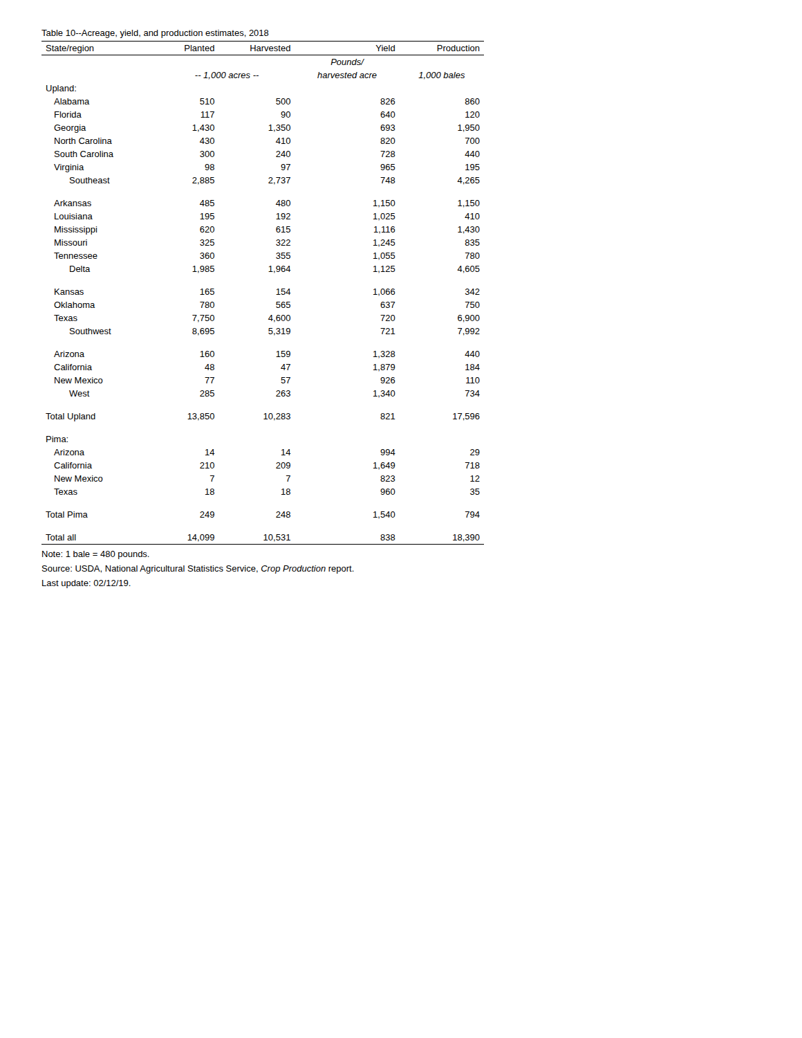Table 10--Acreage, yield, and production estimates, 2018
| State/region | Planted | Harvested | Yield | Production |
| --- | --- | --- | --- | --- |
| | | | Pounds/ | |
| | -- 1,000 acres -- | harvested acre | 1,000 bales |
| Upland: | | | | |
| Alabama | 510 | 500 | 826 | 860 |
| Florida | 117 | 90 | 640 | 120 |
| Georgia | 1,430 | 1,350 | 693 | 1,950 |
| North Carolina | 430 | 410 | 820 | 700 |
| South Carolina | 300 | 240 | 728 | 440 |
| Virginia | 98 | 97 | 965 | 195 |
| Southeast | 2,885 | 2,737 | 748 | 4,265 |
| Arkansas | 485 | 480 | 1,150 | 1,150 |
| Louisiana | 195 | 192 | 1,025 | 410 |
| Mississippi | 620 | 615 | 1,116 | 1,430 |
| Missouri | 325 | 322 | 1,245 | 835 |
| Tennessee | 360 | 355 | 1,055 | 780 |
| Delta | 1,985 | 1,964 | 1,125 | 4,605 |
| Kansas | 165 | 154 | 1,066 | 342 |
| Oklahoma | 780 | 565 | 637 | 750 |
| Texas | 7,750 | 4,600 | 720 | 6,900 |
| Southwest | 8,695 | 5,319 | 721 | 7,992 |
| Arizona | 160 | 159 | 1,328 | 440 |
| California | 48 | 47 | 1,879 | 184 |
| New Mexico | 77 | 57 | 926 | 110 |
| West | 285 | 263 | 1,340 | 734 |
| Total Upland | 13,850 | 10,283 | 821 | 17,596 |
| Pima: | | | | |
| Arizona | 14 | 14 | 994 | 29 |
| California | 210 | 209 | 1,649 | 718 |
| New Mexico | 7 | 7 | 823 | 12 |
| Texas | 18 | 18 | 960 | 35 |
| Total Pima | 249 | 248 | 1,540 | 794 |
| Total all | 14,099 | 10,531 | 838 | 18,390 |
Note: 1 bale = 480 pounds.
Source: USDA, National Agricultural Statistics Service, Crop Production report.
Last update: 02/12/19.